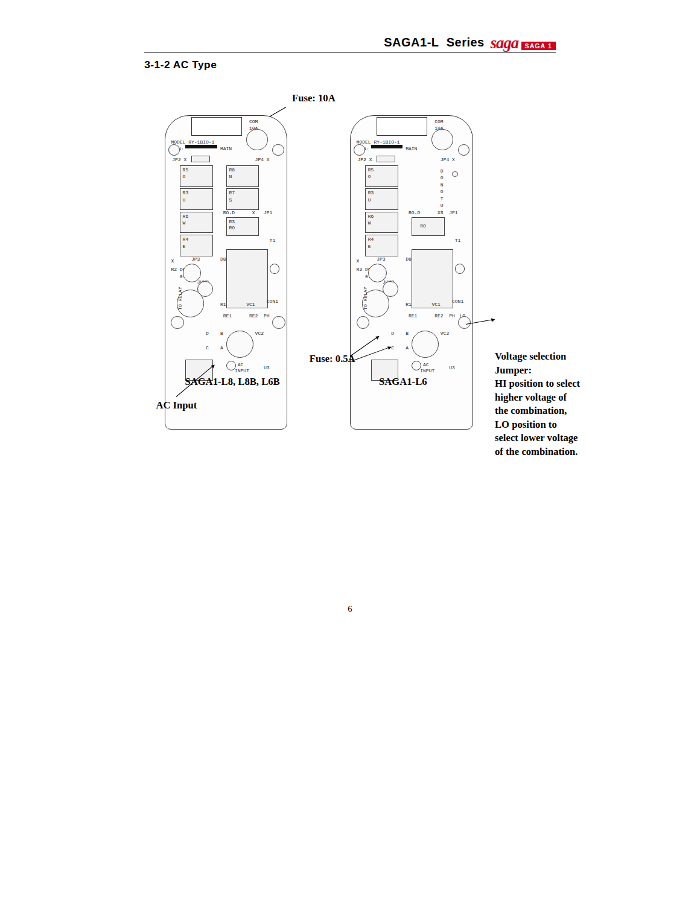SAGA1-L Series saga SAGA 1
3-1-2 AC Type
Fuse: 10A
R1
MAIN
COM
10A
MODEL RY-1BIO-1
S/N:
MAIN
JP2 X
JP4 X
R5
O
R8
N
R3
U
R7
S
R6
W
RO-D
X
JP1
R3
RO
R4
E
T1
X
JP3
D8
R2 DC12V
0.75A
JUMP
TO RELAY
R1
VC1
CON1
RE1
RE2
PH
D
B
VC2
C
A
AC
INPUT
U3
R1
MAIN
COM
10A
MODEL RY-1BIO-1
S/N:
MAIN
JP2 X
JP4 X
R5
O
D
O
N
O
T
U
S
E
R3
U
R6
W
RO-D
X
JP1
RO
R4
E
T1
X
JP3
D8
R2 DC12V
0.75A
JUMP
TO RELAY
R1
VC1
CON1
RE1
RE2
PH
LO
D
B
VC2
C
A
AC
INPUT
U3
Fuse: 0.5A
Voltage selection Jumper:
HI position to select higher voltage of the combination,
LO position to select lower voltage of the combination.
SAGA1-L8, L8B, L6B
SAGA1-L6
AC Input
6